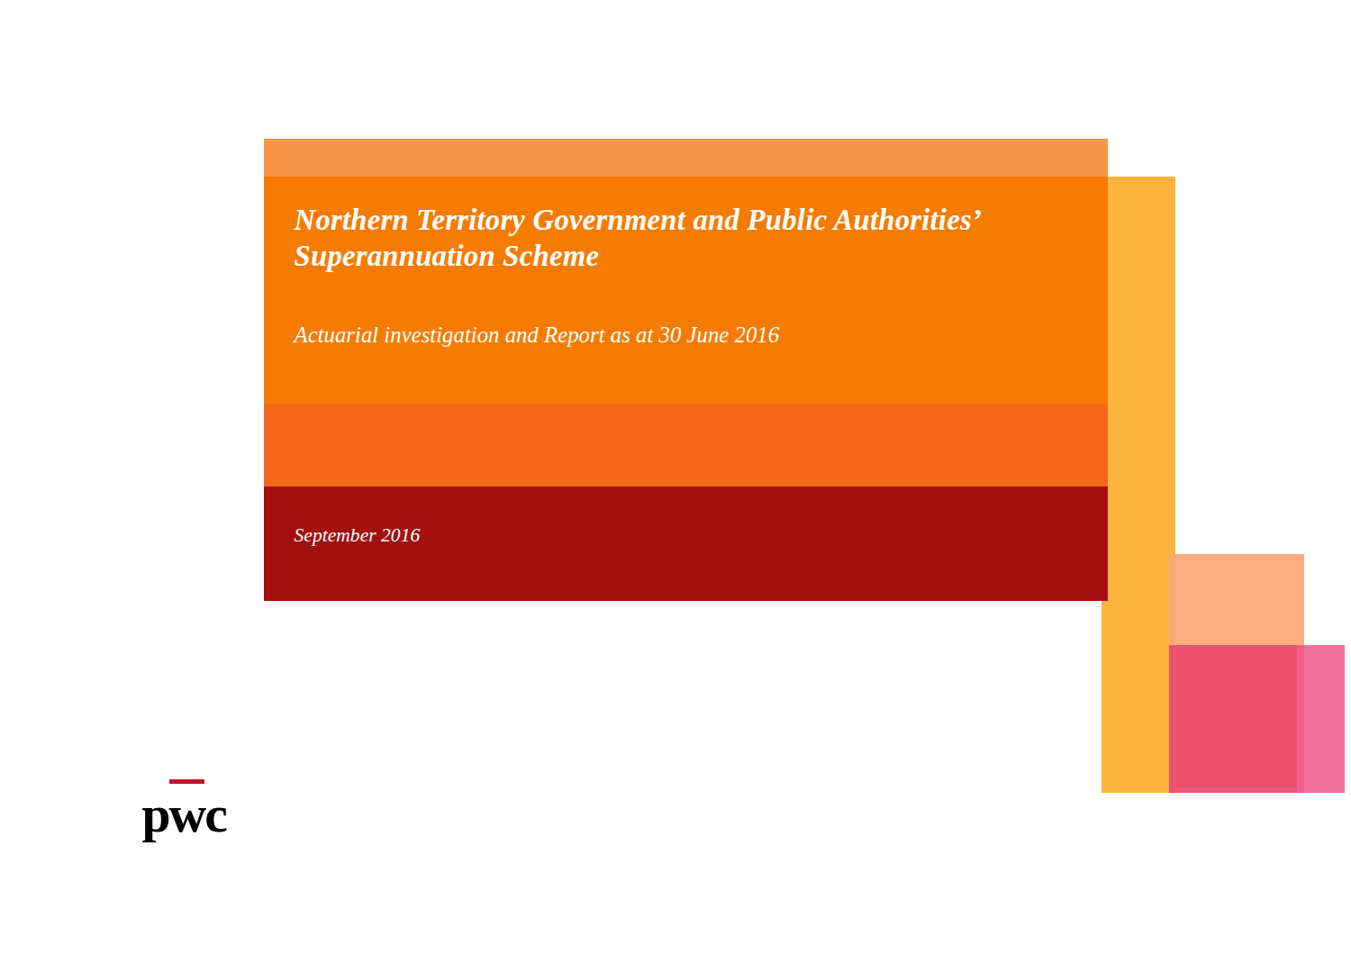Northern Territory Government and Public Authorities’ Superannuation Scheme
Actuarial investigation and Report as at 30 June 2016
September 2016
p wc